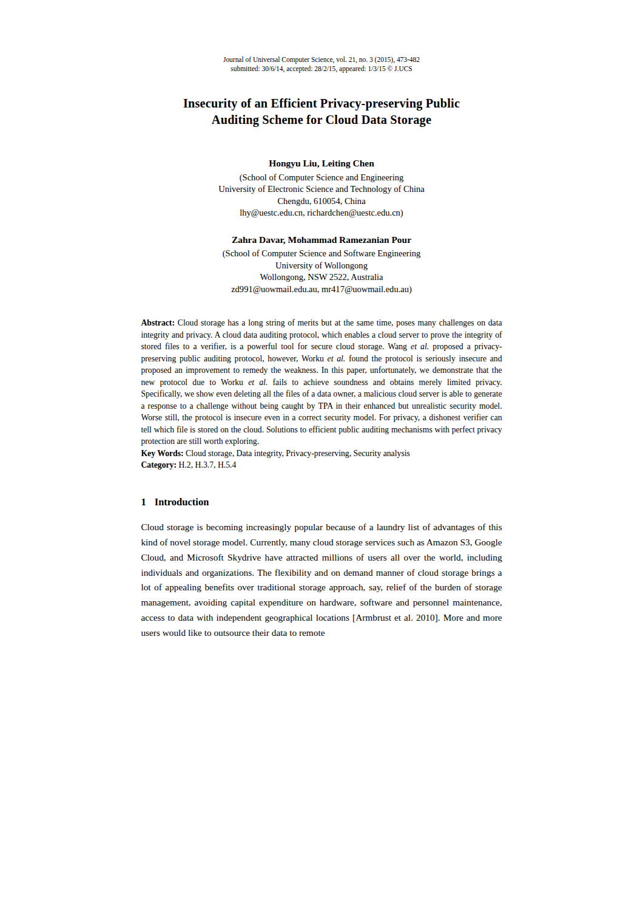Journal of Universal Computer Science, vol. 21, no. 3 (2015), 473-482
submitted: 30/6/14, accepted: 28/2/15, appeared: 1/3/15 © J.UCS
Insecurity of an Efficient Privacy-preserving Public
Auditing Scheme for Cloud Data Storage
Hongyu Liu, Leiting Chen
(School of Computer Science and Engineering
University of Electronic Science and Technology of China
Chengdu, 610054, China
lhy@uestc.edu.cn, richardchen@uestc.edu.cn)
Zahra Davar, Mohammad Ramezanian Pour
(School of Computer Science and Software Engineering
University of Wollongong
Wollongong, NSW 2522, Australia
zd991@uowmail.edu.au, mr417@uowmail.edu.au)
Abstract: Cloud storage has a long string of merits but at the same time, poses many challenges on data integrity and privacy. A cloud data auditing protocol, which enables a cloud server to prove the integrity of stored files to a verifier, is a powerful tool for secure cloud storage. Wang et al. proposed a privacy-preserving public auditing protocol, however, Worku et al. found the protocol is seriously insecure and proposed an improvement to remedy the weakness. In this paper, unfortunately, we demonstrate that the new protocol due to Worku et al. fails to achieve soundness and obtains merely limited privacy. Specifically, we show even deleting all the files of a data owner, a malicious cloud server is able to generate a response to a challenge without being caught by TPA in their enhanced but unrealistic security model. Worse still, the protocol is insecure even in a correct security model. For privacy, a dishonest verifier can tell which file is stored on the cloud. Solutions to efficient public auditing mechanisms with perfect privacy protection are still worth exploring.
Key Words: Cloud storage, Data integrity, Privacy-preserving, Security analysis
Category: H.2, H.3.7, H.5.4
1 Introduction
Cloud storage is becoming increasingly popular because of a laundry list of advantages of this kind of novel storage model. Currently, many cloud storage services such as Amazon S3, Google Cloud, and Microsoft Skydrive have attracted millions of users all over the world, including individuals and organizations. The flexibility and on demand manner of cloud storage brings a lot of appealing benefits over traditional storage approach, say, relief of the burden of storage management, avoiding capital expenditure on hardware, software and personnel maintenance, access to data with independent geographical locations [Armbrust et al. 2010]. More and more users would like to outsource their data to remote